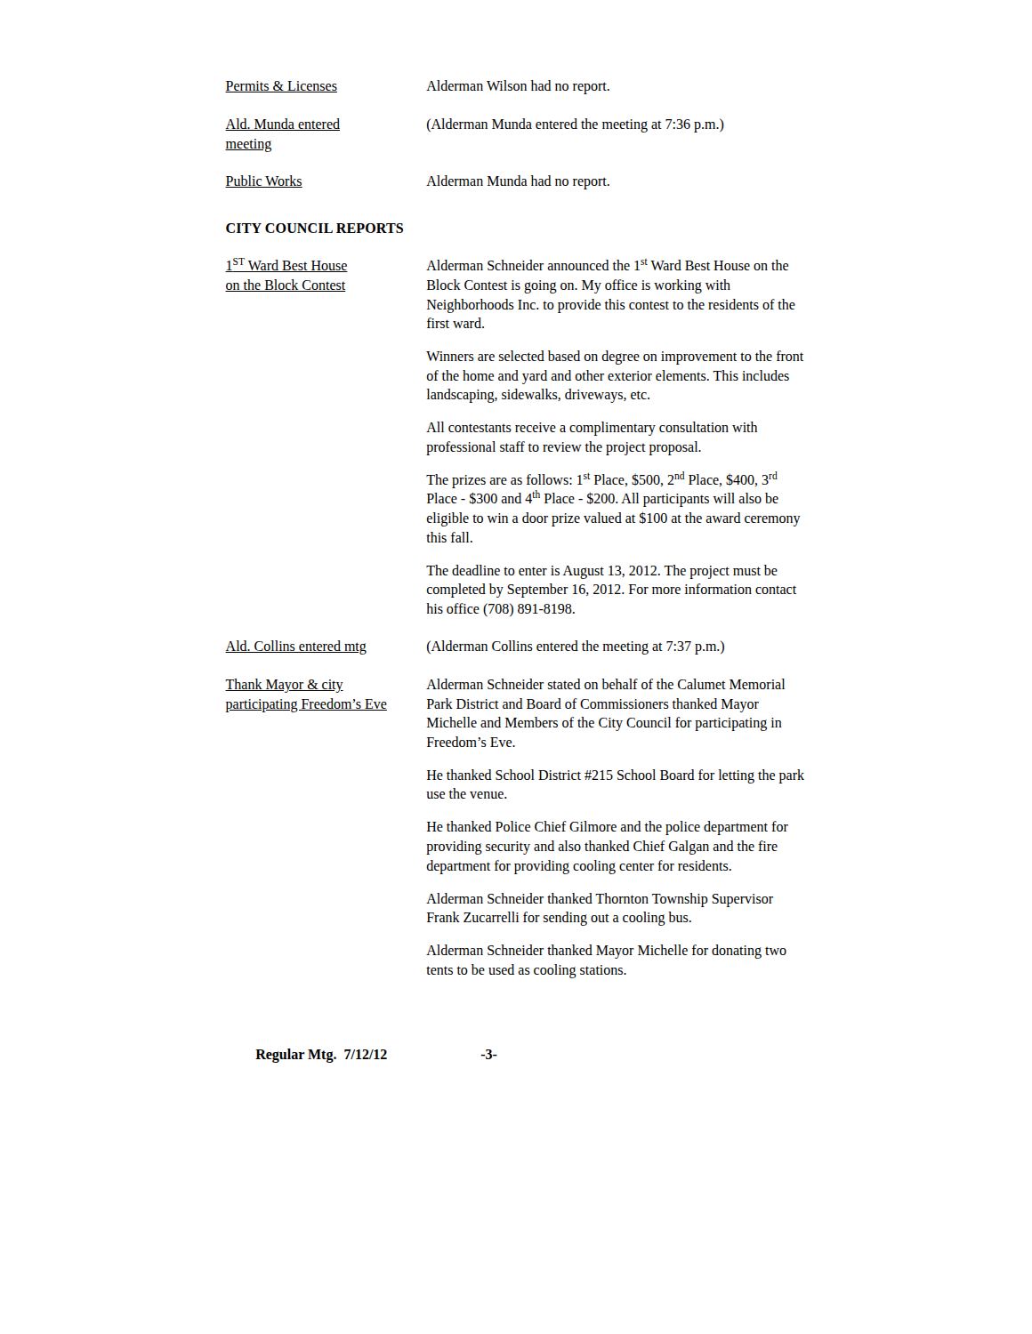| Permits & Licenses | Alderman Wilson had no report. |
| Ald. Munda entered meeting | (Alderman Munda entered the meeting at 7:36 p.m.) |
| Public Works | Alderman Munda had no report. |
CITY COUNCIL REPORTS
| 1 ST Ward Best House on the Block Contest | Alderman Schneider announced the 1 st Ward Best House on the Block Contest is going on. My office is working with Neighborhoods Inc. to provide this contest to the residents of the first ward. Winners are selected based on degree on improvement to the front of the home and yard and other exterior elements. This includes landscaping, sidewalks, driveways, etc. All contestants receive a complimentary consultation with professional staff to review the project proposal. The prizes are as follows: 1 st Place, $500, 2 nd Place, $400, 3 rd Place - $300 and 4 th Place - $200. All participants will also be eligible to win a door prize valued at $100 at the award ceremony this fall. The deadline to enter is August 13, 2012. The project must be completed by September 16, 2012. For more information contact his office (708) 891-8198. |
| Ald. Collins entered mtg | (Alderman Collins entered the meeting at 7:37 p.m.) |
| Thank Mayor & city participating Freedom’s Eve | Alderman Schneider stated on behalf of the Calumet Memorial Park District and Board of Commissioners thanked Mayor Michelle and Members of the City Council for participating in Freedom’s Eve. He thanked School District #215 School Board for letting the park use the venue. He thanked Police Chief Gilmore and the police department for providing security and also thanked Chief Galgan and the fire department for providing cooling center for residents. Alderman Schneider thanked Thornton Township Supervisor Frank Zucarrelli for sending out a cooling bus. Alderman Schneider thanked Mayor Michelle for donating two tents to be used as cooling stations. |
Regular Mtg. 7/12/12 -3-